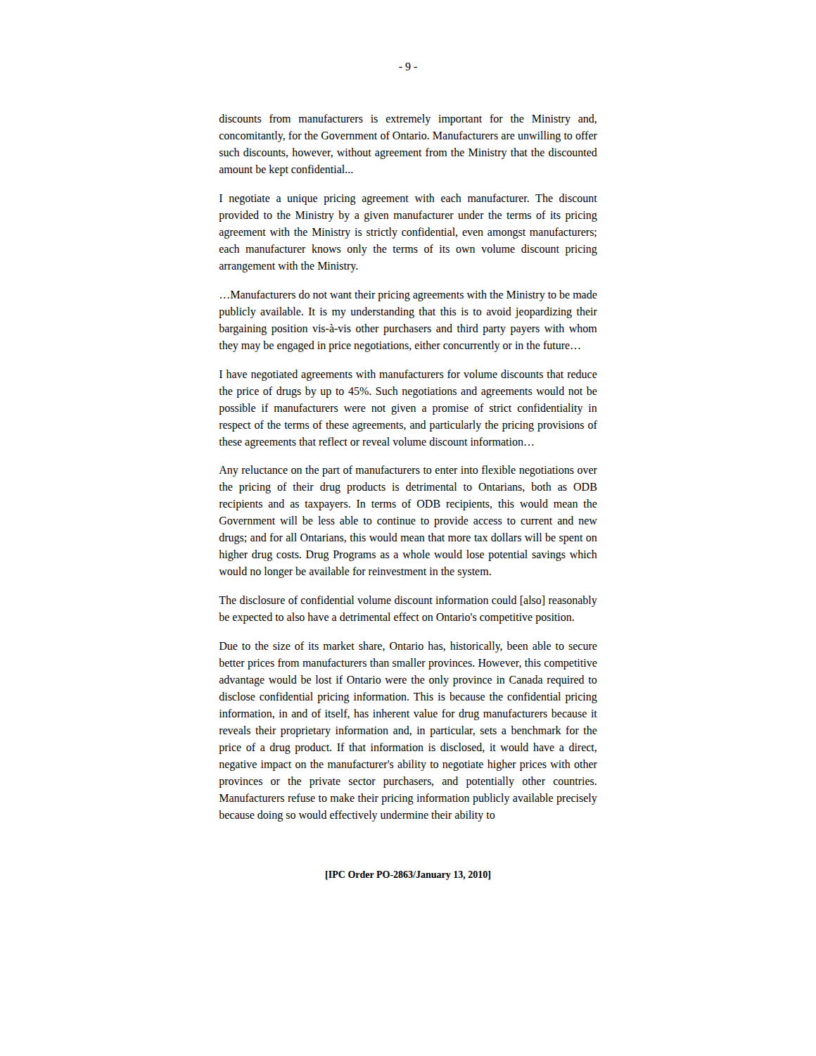- 9 -
discounts from manufacturers is extremely important for the Ministry and, concomitantly, for the Government of Ontario. Manufacturers are unwilling to offer such discounts, however, without agreement from the Ministry that the discounted amount be kept confidential...
I negotiate a unique pricing agreement with each manufacturer. The discount provided to the Ministry by a given manufacturer under the terms of its pricing agreement with the Ministry is strictly confidential, even amongst manufacturers; each manufacturer knows only the terms of its own volume discount pricing arrangement with the Ministry.
…Manufacturers do not want their pricing agreements with the Ministry to be made publicly available. It is my understanding that this is to avoid jeopardizing their bargaining position vis-à-vis other purchasers and third party payers with whom they may be engaged in price negotiations, either concurrently or in the future…
I have negotiated agreements with manufacturers for volume discounts that reduce the price of drugs by up to 45%. Such negotiations and agreements would not be possible if manufacturers were not given a promise of strict confidentiality in respect of the terms of these agreements, and particularly the pricing provisions of these agreements that reflect or reveal volume discount information…
Any reluctance on the part of manufacturers to enter into flexible negotiations over the pricing of their drug products is detrimental to Ontarians, both as ODB recipients and as taxpayers. In terms of ODB recipients, this would mean the Government will be less able to continue to provide access to current and new drugs; and for all Ontarians, this would mean that more tax dollars will be spent on higher drug costs. Drug Programs as a whole would lose potential savings which would no longer be available for reinvestment in the system.
The disclosure of confidential volume discount information could [also] reasonably be expected to also have a detrimental effect on Ontario's competitive position.
Due to the size of its market share, Ontario has, historically, been able to secure better prices from manufacturers than smaller provinces. However, this competitive advantage would be lost if Ontario were the only province in Canada required to disclose confidential pricing information. This is because the confidential pricing information, in and of itself, has inherent value for drug manufacturers because it reveals their proprietary information and, in particular, sets a benchmark for the price of a drug product. If that information is disclosed, it would have a direct, negative impact on the manufacturer's ability to negotiate higher prices with other provinces or the private sector purchasers, and potentially other countries. Manufacturers refuse to make their pricing information publicly available precisely because doing so would effectively undermine their ability to
[IPC Order PO-2863/January 13, 2010]